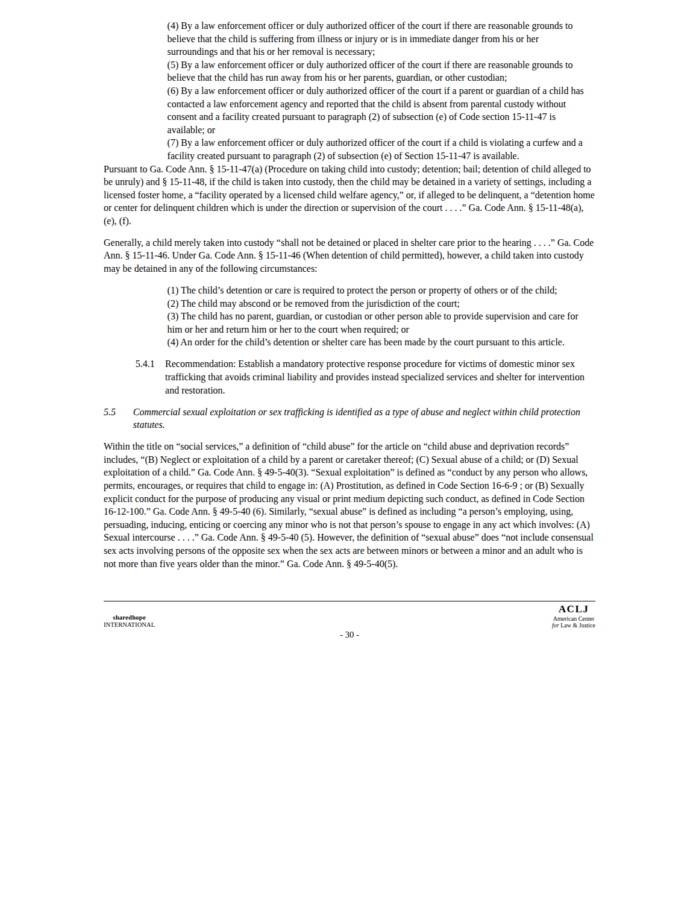(4) By a law enforcement officer or duly authorized officer of the court if there are reasonable grounds to believe that the child is suffering from illness or injury or is in immediate danger from his or her surroundings and that his or her removal is necessary;
(5) By a law enforcement officer or duly authorized officer of the court if there are reasonable grounds to believe that the child has run away from his or her parents, guardian, or other custodian;
(6) By a law enforcement officer or duly authorized officer of the court if a parent or guardian of a child has contacted a law enforcement agency and reported that the child is absent from parental custody without consent and a facility created pursuant to paragraph (2) of subsection (e) of Code section 15-11-47 is available; or
(7) By a law enforcement officer or duly authorized officer of the court if a child is violating a curfew and a facility created pursuant to paragraph (2) of subsection (e) of Section 15-11-47 is available.
Pursuant to Ga. Code Ann. § 15-11-47(a) (Procedure on taking child into custody; detention; bail; detention of child alleged to be unruly) and § 15-11-48, if the child is taken into custody, then the child may be detained in a variety of settings, including a licensed foster home, a “facility operated by a licensed child welfare agency,” or, if alleged to be delinquent, a “detention home or center for delinquent children which is under the direction or supervision of the court . . . .” Ga. Code Ann. § 15-11-48(a), (e), (f).
Generally, a child merely taken into custody “shall not be detained or placed in shelter care prior to the hearing . . . .” Ga. Code Ann. § 15-11-46. Under Ga. Code Ann. § 15-11-46 (When detention of child permitted), however, a child taken into custody may be detained in any of the following circumstances:
(1) The child’s detention or care is required to protect the person or property of others or of the child;
(2) The child may abscond or be removed from the jurisdiction of the court;
(3) The child has no parent, guardian, or custodian or other person able to provide supervision and care for him or her and return him or her to the court when required; or
(4) An order for the child’s detention or shelter care has been made by the court pursuant to this article.
5.4.1 Recommendation: Establish a mandatory protective response procedure for victims of domestic minor sex trafficking that avoids criminal liability and provides instead specialized services and shelter for intervention and restoration.
5.5 Commercial sexual exploitation or sex trafficking is identified as a type of abuse and neglect within child protection statutes.
Within the title on “social services,” a definition of “child abuse” for the article on “child abuse and deprivation records” includes, “(B) Neglect or exploitation of a child by a parent or caretaker thereof; (C) Sexual abuse of a child; or (D) Sexual exploitation of a child.” Ga. Code Ann. § 49-5-40(3). “Sexual exploitation” is defined as “conduct by any person who allows, permits, encourages, or requires that child to engage in: (A) Prostitution, as defined in Code Section 16-6-9 ; or (B) Sexually explicit conduct for the purpose of producing any visual or print medium depicting such conduct, as defined in Code Section 16-12-100.” Ga. Code Ann. § 49-5-40 (6). Similarly, “sexual abuse” is defined as including “a person’s employing, using, persuading, inducing, enticing or coercing any minor who is not that person’s spouse to engage in any act which involves: (A) Sexual intercourse . . . .” Ga. Code Ann. § 49-5-40 (5). However, the definition of “sexual abuse” does “not include consensual sex acts involving persons of the opposite sex when the sex acts are between minors or between a minor and an adult who is not more than five years older than the minor.” Ga. Code Ann. § 49-5-40(5).
sharedhope
INTERNATIONAL
ACLJ
American Center
for Law & Justice
- 30 -